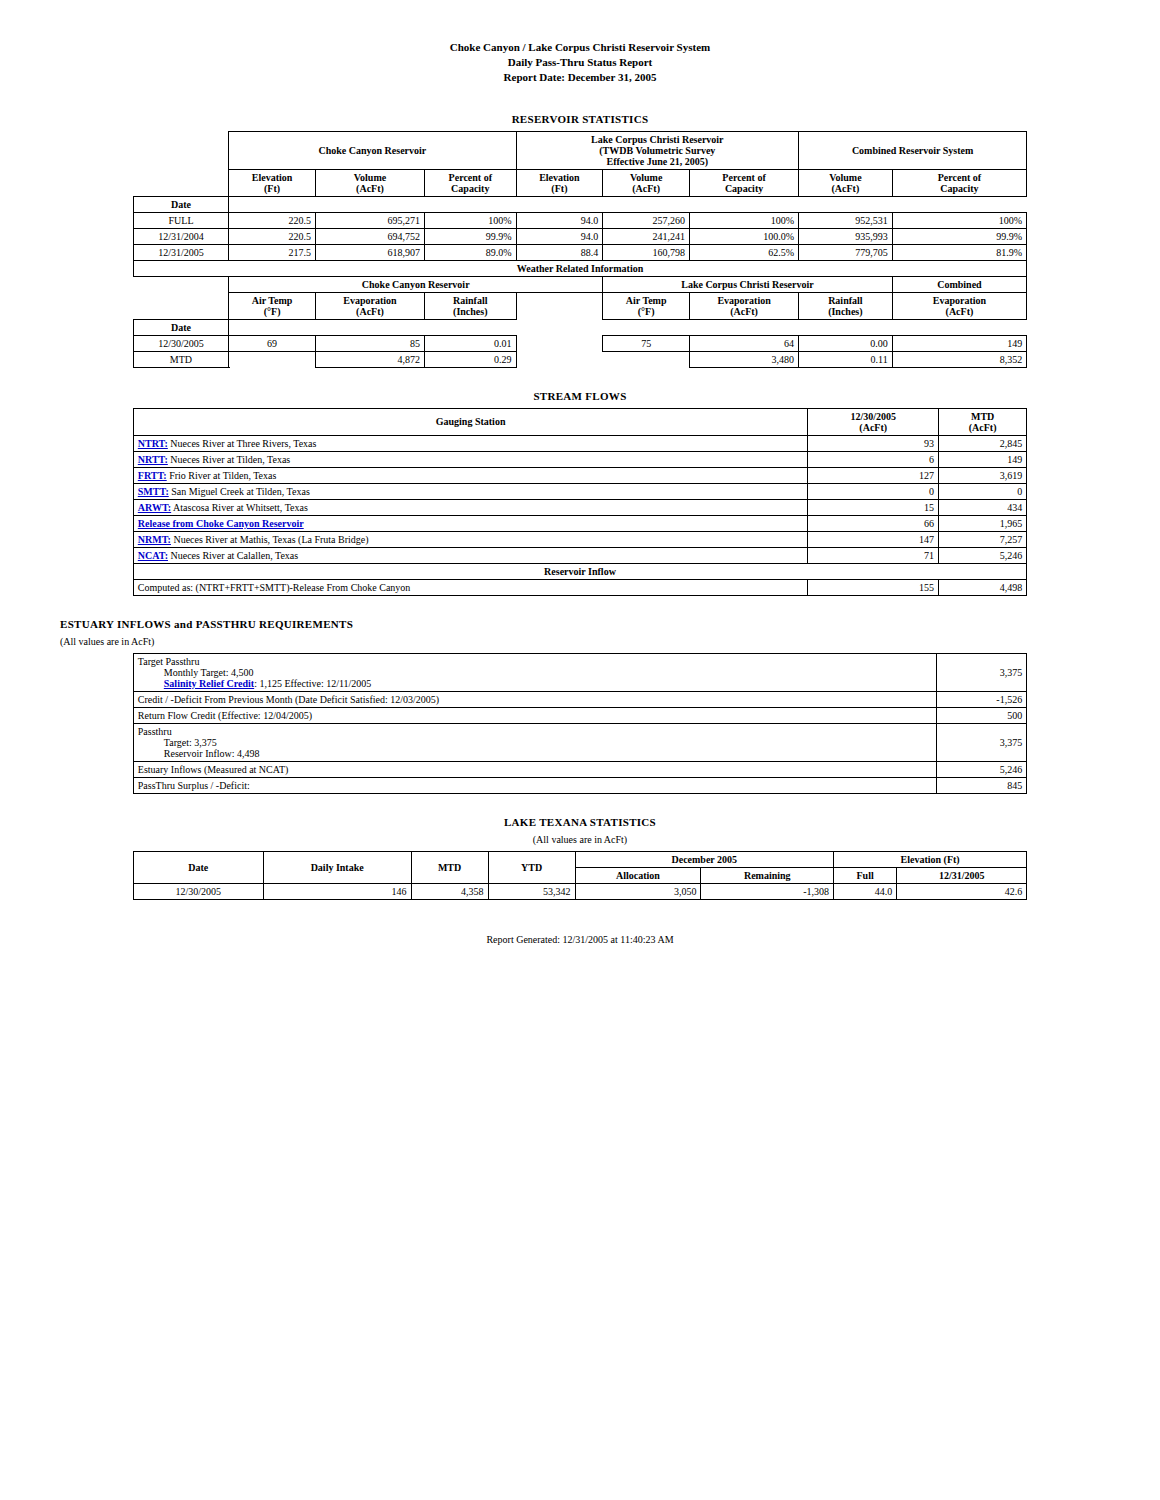Choke Canyon / Lake Corpus Christi Reservoir System
Daily Pass-Thru Status Report
Report Date: December 31, 2005
RESERVOIR STATISTICS
| | Choke Canyon Reservoir | Lake Corpus Christi Reservoir (TWDB Volumetric Survey Effective June 21, 2005) | Combined Reservoir System |
| --- | --- | --- | --- |
| Elevation (Ft) | Volume (AcFt) | Percent of Capacity | Elevation (Ft) | Volume (AcFt) | Percent of Capacity | Volume (AcFt) | Percent of Capacity |
| Date | | | | | | | | |
| FULL | 220.5 | 695,271 | 100% | 94.0 | 257,260 | 100% | 952,531 | 100% |
| 12/31/2004 | 220.5 | 694,752 | 99.9% | 94.0 | 241,241 | 100.0% | 935,993 | 99.9% |
| 12/31/2005 | 217.5 | 618,907 | 89.0% | 88.4 | 160,798 | 62.5% | 779,705 | 81.9% |
| Weather Related Information |
| | Choke Canyon Reservoir | Lake Corpus Christi Reservoir | Combined |
| Air Temp (°F) | Evaporation (AcFt) | Rainfall (Inches) | | Air Temp (°F) | Evaporation (AcFt) | Rainfall (Inches) | Evaporation (AcFt) |
| Date | | | | | | | | |
| 12/30/2005 | 69 | 85 | 0.01 | | 75 | 64 | 0.00 | 149 |
| MTD | | 4,872 | 0.29 | | | 3,480 | 0.11 | 8,352 |
STREAM FLOWS
| Gauging Station | 12/30/2005 (AcFt) | MTD (AcFt) |
| --- | --- | --- |
| NTRT: Nueces River at Three Rivers, Texas | 93 | 2,845 |
| NRTT: Nueces River at Tilden, Texas | 6 | 149 |
| FRTT: Frio River at Tilden, Texas | 127 | 3,619 |
| SMTT: San Miguel Creek at Tilden, Texas | 0 | 0 |
| ARWT: Atascosa River at Whitsett, Texas | 15 | 434 |
| Release from Choke Canyon Reservoir | 66 | 1,965 |
| NRMT: Nueces River at Mathis, Texas (La Fruta Bridge) | 147 | 7,257 |
| NCAT: Nueces River at Calallen, Texas | 71 | 5,246 |
| Reservoir Inflow |
| Computed as: (NTRT+FRTT+SMTT)-Release From Choke Canyon | 155 | 4,498 |
ESTUARY INFLOWS and PASSTHRU REQUIREMENTS
(All values are in AcFt)
| Target Passthru Monthly Target: 4,500 Salinity Relief Credit : 1,125 Effective: 12/11/2005 | 3,375 |
| Credit / -Deficit From Previous Month (Date Deficit Satisfied: 12/03/2005) | -1,526 |
| Return Flow Credit (Effective: 12/04/2005) | 500 |
| Passthru Target: 3,375 Reservoir Inflow: 4,498 | 3,375 |
| Estuary Inflows (Measured at NCAT) | 5,246 |
| PassThru Surplus / -Deficit: | 845 |
LAKE TEXANA STATISTICS
(All values are in AcFt)
| Date | Daily Intake | MTD | YTD | December 2005 | Elevation (Ft) |
| --- | --- | --- | --- | --- | --- |
| Allocation | Remaining | Full | 12/31/2005 |
| 12/30/2005 | 146 | 4,358 | 53,342 | 3,050 | -1,308 | 44.0 | 42.6 |
Report Generated: 12/31/2005 at 11:40:23 AM